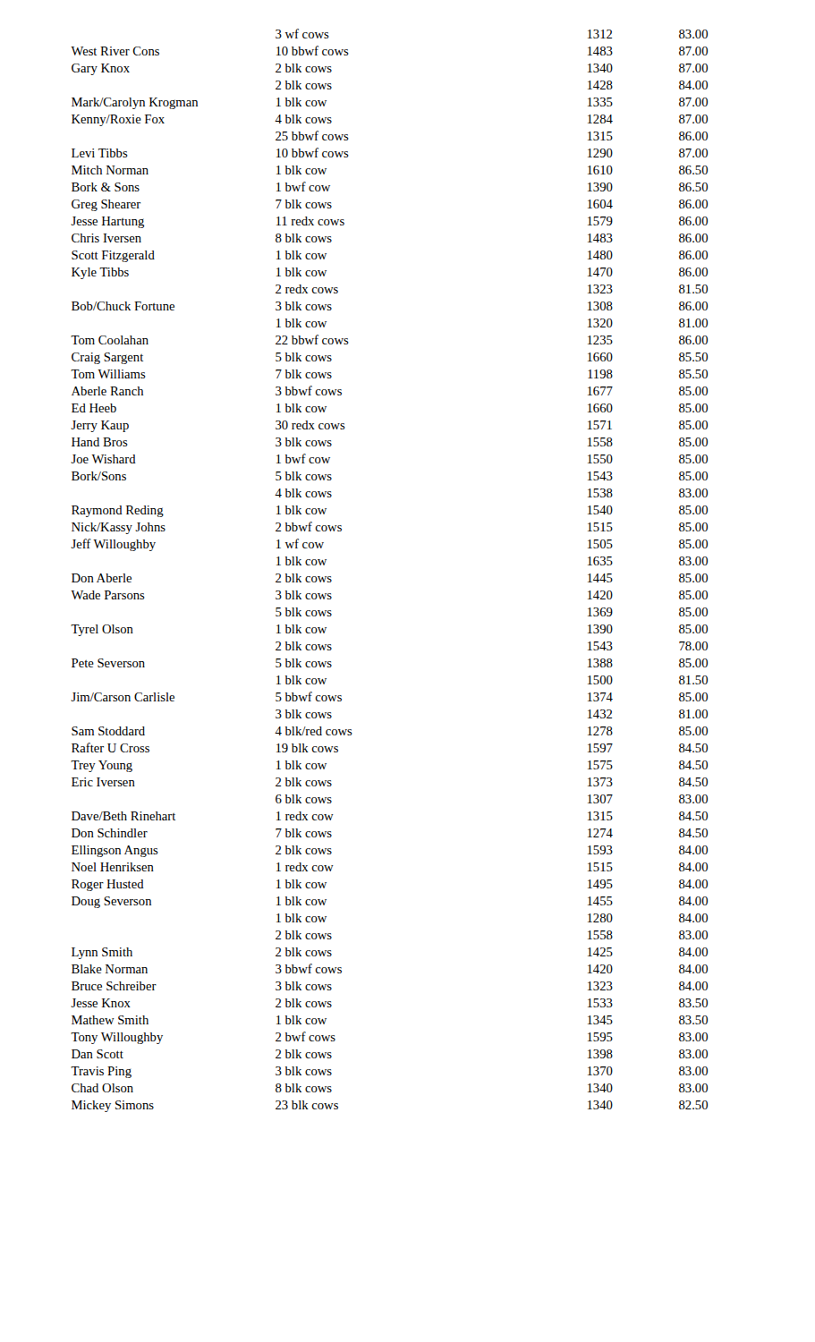| | 3 wf cows | 1312 | 83.00 |
| West River Cons | 10 bbwf cows | 1483 | 87.00 |
| Gary Knox | 2 blk cows | 1340 | 87.00 |
| | 2 blk cows | 1428 | 84.00 |
| Mark/Carolyn Krogman | 1 blk cow | 1335 | 87.00 |
| Kenny/Roxie Fox | 4 blk cows | 1284 | 87.00 |
| | 25 bbwf cows | 1315 | 86.00 |
| Levi Tibbs | 10 bbwf cows | 1290 | 87.00 |
| Mitch Norman | 1 blk cow | 1610 | 86.50 |
| Bork & Sons | 1 bwf cow | 1390 | 86.50 |
| Greg Shearer | 7 blk cows | 1604 | 86.00 |
| Jesse Hartung | 11 redx cows | 1579 | 86.00 |
| Chris Iversen | 8 blk cows | 1483 | 86.00 |
| Scott Fitzgerald | 1 blk cow | 1480 | 86.00 |
| Kyle Tibbs | 1 blk cow | 1470 | 86.00 |
| | 2 redx cows | 1323 | 81.50 |
| Bob/Chuck Fortune | 3 blk cows | 1308 | 86.00 |
| | 1 blk cow | 1320 | 81.00 |
| Tom Coolahan | 22 bbwf cows | 1235 | 86.00 |
| Craig Sargent | 5 blk cows | 1660 | 85.50 |
| Tom Williams | 7 blk cows | 1198 | 85.50 |
| Aberle Ranch | 3 bbwf cows | 1677 | 85.00 |
| Ed Heeb | 1 blk cow | 1660 | 85.00 |
| Jerry Kaup | 30 redx cows | 1571 | 85.00 |
| Hand Bros | 3 blk cows | 1558 | 85.00 |
| Joe Wishard | 1 bwf cow | 1550 | 85.00 |
| Bork/Sons | 5 blk cows | 1543 | 85.00 |
| | 4 blk cows | 1538 | 83.00 |
| Raymond Reding | 1 blk cow | 1540 | 85.00 |
| Nick/Kassy Johns | 2 bbwf cows | 1515 | 85.00 |
| Jeff Willoughby | 1 wf cow | 1505 | 85.00 |
| | 1 blk cow | 1635 | 83.00 |
| Don Aberle | 2 blk cows | 1445 | 85.00 |
| Wade Parsons | 3 blk cows | 1420 | 85.00 |
| | 5 blk cows | 1369 | 85.00 |
| Tyrel Olson | 1 blk cow | 1390 | 85.00 |
| | 2 blk cows | 1543 | 78.00 |
| Pete Severson | 5 blk cows | 1388 | 85.00 |
| | 1 blk cow | 1500 | 81.50 |
| Jim/Carson Carlisle | 5 bbwf cows | 1374 | 85.00 |
| | 3 blk cows | 1432 | 81.00 |
| Sam Stoddard | 4 blk/red cows | 1278 | 85.00 |
| Rafter U Cross | 19 blk cows | 1597 | 84.50 |
| Trey Young | 1 blk cow | 1575 | 84.50 |
| Eric Iversen | 2 blk cows | 1373 | 84.50 |
| | 6 blk cows | 1307 | 83.00 |
| Dave/Beth Rinehart | 1 redx cow | 1315 | 84.50 |
| Don Schindler | 7 blk cows | 1274 | 84.50 |
| Ellingson Angus | 2 blk cows | 1593 | 84.00 |
| Noel Henriksen | 1 redx cow | 1515 | 84.00 |
| Roger Husted | 1 blk cow | 1495 | 84.00 |
| Doug Severson | 1 blk cow | 1455 | 84.00 |
| | 1 blk cow | 1280 | 84.00 |
| | 2 blk cows | 1558 | 83.00 |
| Lynn Smith | 2 blk cows | 1425 | 84.00 |
| Blake Norman | 3 bbwf cows | 1420 | 84.00 |
| Bruce Schreiber | 3 blk cows | 1323 | 84.00 |
| Jesse Knox | 2 blk cows | 1533 | 83.50 |
| Mathew Smith | 1 blk cow | 1345 | 83.50 |
| Tony Willoughby | 2 bwf cows | 1595 | 83.00 |
| Dan Scott | 2 blk cows | 1398 | 83.00 |
| Travis Ping | 3 blk cows | 1370 | 83.00 |
| Chad Olson | 8 blk cows | 1340 | 83.00 |
| Mickey Simons | 23 blk cows | 1340 | 82.50 |